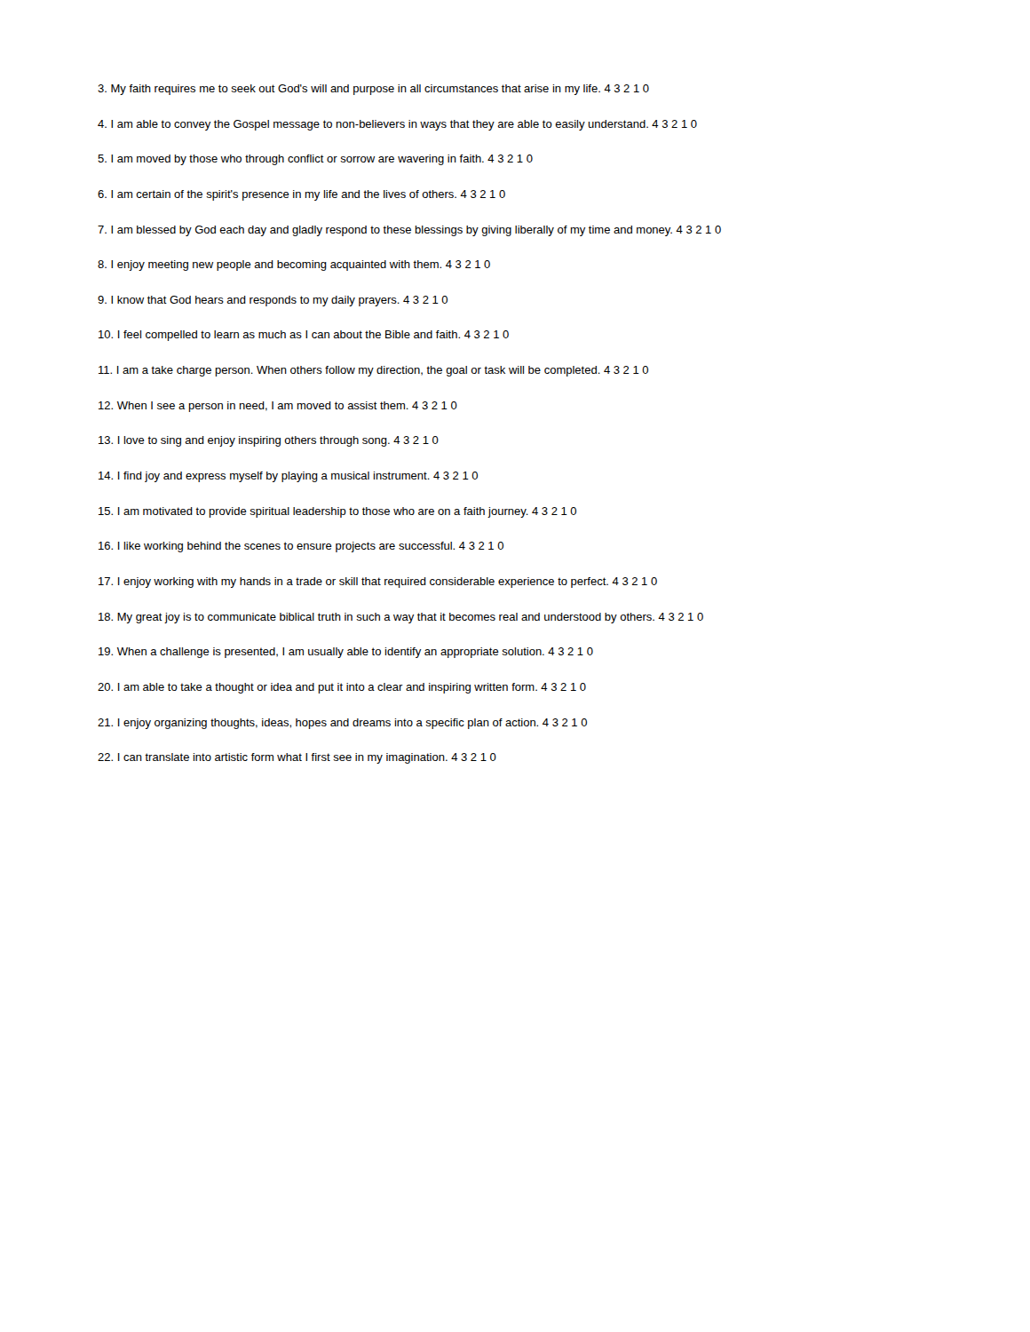My faith requires me to seek out God's will and purpose in all circumstances that arise in my life. 4 3 2 1 0
I am able to convey the Gospel message to non-believers in ways that they are able to easily understand. 4 3 2 1 0
I am moved by those who through conflict or sorrow are wavering in faith. 4 3 2 1 0
I am certain of the spirit's presence in my life and the lives of others. 4 3 2 1 0
I am blessed by God each day and gladly respond to these blessings by giving liberally of my time and money. 4 3 2 1 0
I enjoy meeting new people and becoming acquainted with them. 4 3 2 1 0
I know that God hears and responds to my daily prayers. 4 3 2 1 0
I feel compelled to learn as much as I can about the Bible and faith. 4 3 2 1 0
I am a take charge person. When others follow my direction, the goal or task will be completed. 4 3 2 1 0
When I see a person in need, I am moved to assist them. 4 3 2 1 0
I love to sing and enjoy inspiring others through song. 4 3 2 1 0
I find joy and express myself by playing a musical instrument. 4 3 2 1 0
I am motivated to provide spiritual leadership to those who are on a faith journey. 4 3 2 1 0
I like working behind the scenes to ensure projects are successful. 4 3 2 1 0
I enjoy working with my hands in a trade or skill that required considerable experience to perfect. 4 3 2 1 0
My great joy is to communicate biblical truth in such a way that it becomes real and understood by others. 4 3 2 1 0
When a challenge is presented, I am usually able to identify an appropriate solution. 4 3 2 1 0
I am able to take a thought or idea and put it into a clear and inspiring written form. 4 3 2 1 0
I enjoy organizing thoughts, ideas, hopes and dreams into a specific plan of action. 4 3 2 1 0
I can translate into artistic form what I first see in my imagination. 4 3 2 1 0